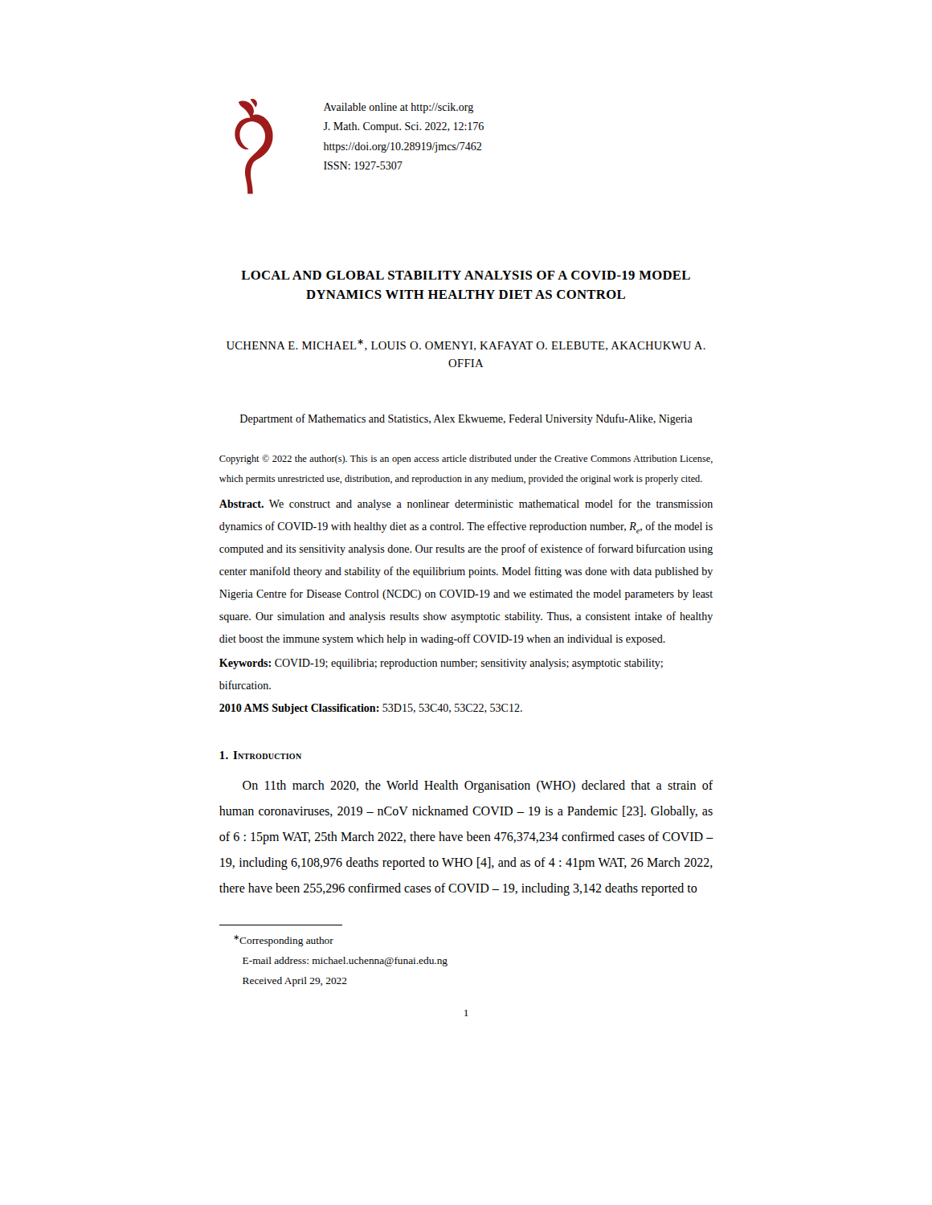Available online at http://scik.org
J. Math. Comput. Sci. 2022, 12:176
https://doi.org/10.28919/jmcs/7462
ISSN: 1927-5307
Local and Global Stability Analysis of a COVID-19 Model
Dynamics with Healthy Diet as Control
Uchenna E. Michael∗, Louis O. Omenyi, Kafayat O. Elebute, Akachukwu A. Offia
Department of Mathematics and Statistics, Alex Ekwueme, Federal University Ndufu-Alike, Nigeria
Copyright © 2022 the author(s). This is an open access article distributed under the Creative Commons Attribution License, which permits unrestricted use, distribution, and reproduction in any medium, provided the original work is properly cited.
Abstract. We construct and analyse a nonlinear deterministic mathematical model for the transmission dynamics of COVID-19 with healthy diet as a control. The effective reproduction number, Re, of the model is computed and its sensitivity analysis done. Our results are the proof of existence of forward bifurcation using center manifold theory and stability of the equilibrium points. Model fitting was done with data published by Nigeria Centre for Disease Control (NCDC) on COVID-19 and we estimated the model parameters by least square. Our simulation and analysis results show asymptotic stability. Thus, a consistent intake of healthy diet boost the immune system which help in wading-off COVID-19 when an individual is exposed.
Keywords: COVID-19; equilibria; reproduction number; sensitivity analysis; asymptotic stability; bifurcation.
2010 AMS Subject Classification: 53D15, 53C40, 53C22, 53C12.
1. Introduction
On 11th march 2020, the World Health Organisation (WHO) declared that a strain of human coronaviruses, 2019 – nCoV nicknamed COVID – 19 is a Pandemic [23]. Globally, as of 6 : 15pm WAT, 25th March 2022, there have been 476,374,234 confirmed cases of COVID – 19, including 6,108,976 deaths reported to WHO [4], and as of 4 : 41pm WAT, 26 March 2022, there have been 255,296 confirmed cases of COVID – 19, including 3,142 deaths reported to
∗Corresponding author
E-mail address: michael.uchenna@funai.edu.ng
Received April 29, 2022
1